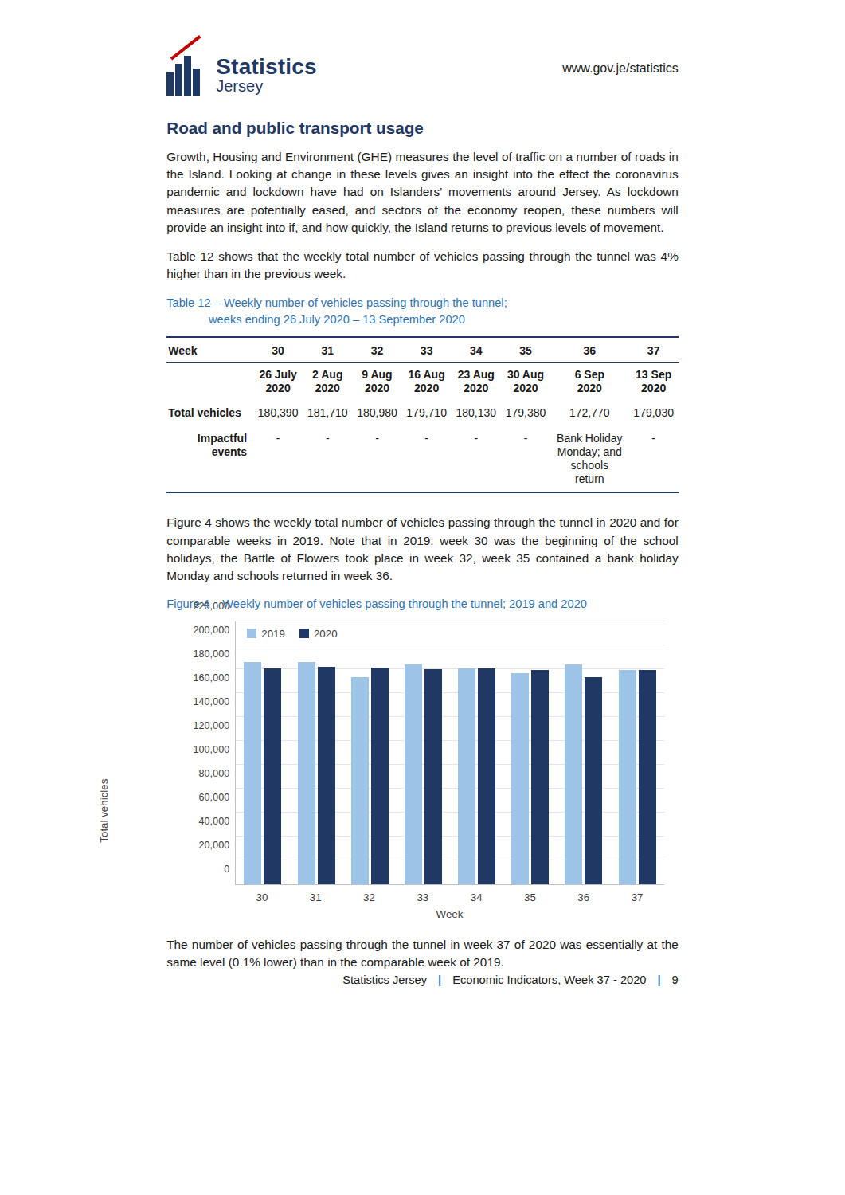Statistics
Jersey
www.gov.je/statistics
Road and public transport usage
Growth, Housing and Environment (GHE) measures the level of traffic on a number of roads in the Island. Looking at change in these levels gives an insight into the effect the coronavirus pandemic and lockdown have had on Islanders’ movements around Jersey. As lockdown measures are potentially eased, and sectors of the economy reopen, these numbers will provide an insight into if, and how quickly, the Island returns to previous levels of movement.
Table 12 shows that the weekly total number of vehicles passing through the tunnel was 4% higher than in the previous week.
Table 12 – Weekly number of vehicles passing through the tunnel; weeks ending 26 July 2020 – 13 September 2020
| Week | 30 | 31 | 32 | 33 | 34 | 35 | 36 | 37 |
| --- | --- | --- | --- | --- | --- | --- | --- | --- |
| | 26 July 2020 | 2 Aug 2020 | 9 Aug 2020 | 16 Aug 2020 | 23 Aug 2020 | 30 Aug 2020 | 6 Sep 2020 | 13 Sep 2020 |
| Total vehicles | 180,390 | 181,710 | 180,980 | 179,710 | 180,130 | 179,380 | 172,770 | 179,030 |
| Impactful events | - | - | - | - | - | - | Bank Holiday Monday; and schools return | - |
Figure 4 shows the weekly total number of vehicles passing through the tunnel in 2020 and for comparable weeks in 2019. Note that in 2019: week 30 was the beginning of the school holidays, the Battle of Flowers took place in week 32, week 35 contained a bank holiday Monday and schools returned in week 36.
Figure 4 – Weekly number of vehicles passing through the tunnel; 2019 and 2020
Total vehicles
2019 2020
220,000
200,000
180,000
160,000
140,000
120,000
100,000
80,000
60,000
40,000
20,000
0
30313233 34353637
Week
The number of vehicles passing through the tunnel in week 37 of 2020 was essentially at the same level (0.1% lower) than in the comparable week of 2019.
Statistics Jersey | Economic Indicators, Week 37 - 2020 | 9